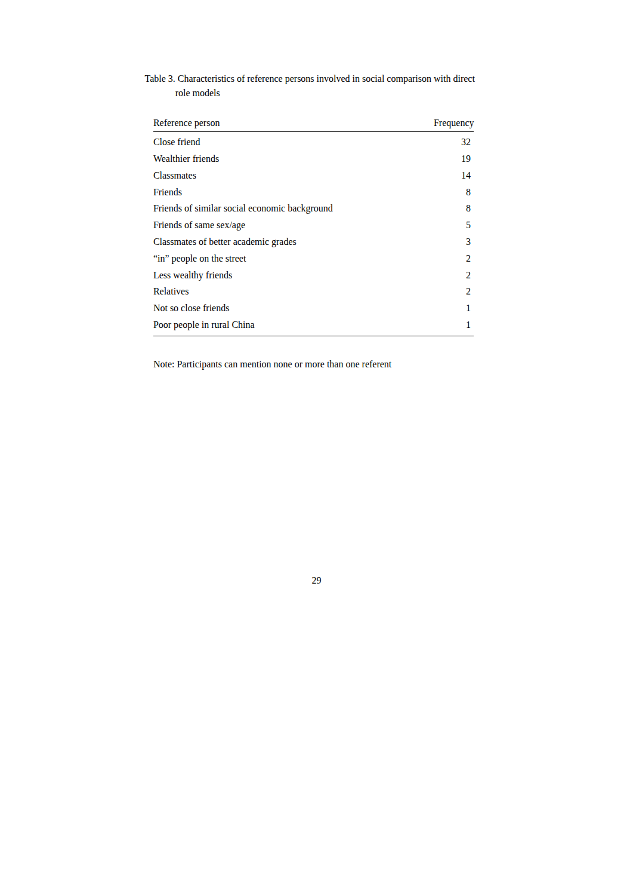Table 3. Characteristics of reference persons involved in social comparison with direct role models
| Reference person | Frequency |
| --- | --- |
| Close friend | 32 |
| Wealthier friends | 19 |
| Classmates | 14 |
| Friends | 8 |
| Friends of similar social economic background | 8 |
| Friends of same sex/age | 5 |
| Classmates of better academic grades | 3 |
| “in” people on the street | 2 |
| Less wealthy friends | 2 |
| Relatives | 2 |
| Not so close friends | 1 |
| Poor people in rural China | 1 |
Note: Participants can mention none or more than one referent
29